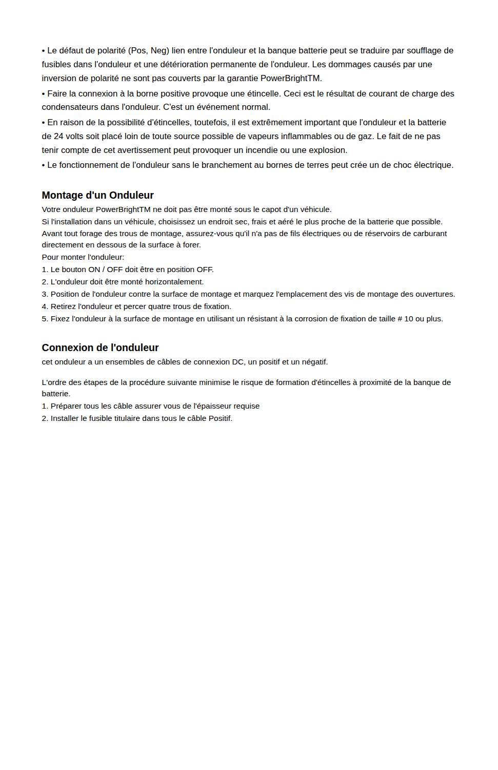• Le défaut de polarité (Pos, Neg) lien entre l'onduleur et la banque batterie peut se traduire par soufflage de fusibles dans l'onduleur et une détérioration permanente de l'onduleur. Les dommages causés par une inversion de polarité ne sont pas couverts par la garantie PowerBrightTM.
• Faire la connexion à la borne positive provoque une étincelle. Ceci est le résultat de courant de charge des condensateurs dans l'onduleur. C'est un événement normal.
• En raison de la possibilité d'étincelles, toutefois, il est extrêmement important que l'onduleur et la batterie de 24 volts soit placé loin de toute source possible de vapeurs inflammables ou de gaz. Le fait de ne pas tenir compte de cet avertissement peut provoquer un incendie ou une explosion.
• Le fonctionnement de l'onduleur sans le branchement au bornes de terres peut crée un de choc électrique.
Montage d'un Onduleur
Votre onduleur PowerBrightTM ne doit pas être monté sous le capot d'un véhicule.
Si l'installation dans un véhicule, choisissez un endroit sec, frais et aéré le plus proche de la batterie que possible. Avant tout forage des trous de montage, assurez-vous qu'il n'a pas de fils électriques ou de réservoirs de carburant directement en dessous de la surface à forer.
Pour monter l'onduleur:
1. Le bouton ON / OFF doit être en position OFF.
2. L'onduleur doit être monté horizontalement.
3. Position de l'onduleur contre la surface de montage et marquez l'emplacement des vis de montage des ouvertures.
4. Retirez l'onduleur et percer quatre trous de fixation.
5. Fixez l'onduleur à la surface de montage en utilisant un résistant à la corrosion de fixation de taille # 10 ou plus.
Connexion de l'onduleur
cet onduleur a un ensembles de câbles de connexion DC, un positif et un négatif.
L'ordre des étapes de la procédure suivante minimise le risque de formation d'étincelles à proximité de la banque de batterie.
1. Préparer tous les câble assurer vous de l'épaisseur requise
2. Installer le fusible titulaire dans tous le câble Positif.